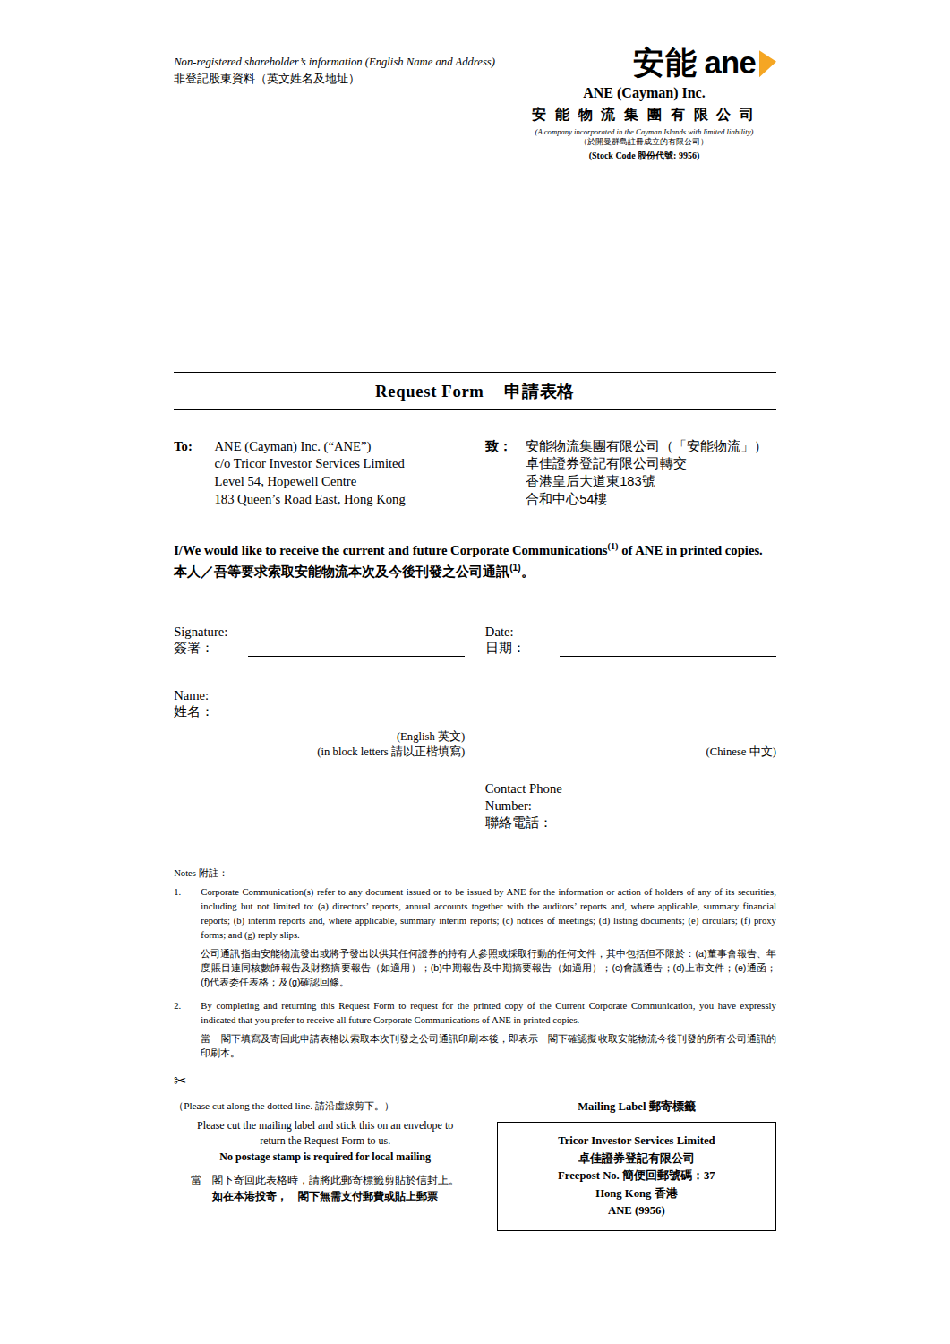Non-registered shareholder’s information (English Name and Address)
非登記股東資料（英文姓名及地址）
安能 ane
ANE (Cayman) Inc.
安 能 物 流 集 團 有 限 公 司
(A company incorporated in the Cayman Islands with limited liability)
（於開曼群島註冊成立的有限公司）
(Stock Code 股份代號: 9956)
Request Form申請表格
To: ANE (Cayman) Inc. (“ANE”)
c/o Tricor Investor Services Limited
Level 54, Hopewell Centre
183 Queen’s Road East, Hong Kong
致：安能物流集團有限公司（「安能物流」）
卓佳證券登記有限公司轉交
香港皇后大道東183號
合和中心54樓
I/We would like to receive the current and future Corporate Communications(1) of ANE in printed copies.
本人／吾等要求索取安能物流本次及今後刊發之公司通訊(1)。
Signature:簽署：
Date:日期：
Name:姓名：
(English 英文)
(in block letters 請以正楷填寫)
(Chinese 中文)
Contact Phone
Number:聯絡電話：
Notes 附註：
1.
Corporate Communication(s) refer to any document issued or to be issued by ANE for the information or action of holders of any of its securities, including but not limited to: (a) directors’ reports, annual accounts together with the auditors’ reports and, where applicable, summary financial reports; (b) interim reports and, where applicable, summary interim reports; (c) notices of meetings; (d) listing documents; (e) circulars; (f) proxy forms; and (g) reply slips. 公司通訊指由安能物流發出或將予發出以供其任何證券的持有人參照或採取行動的任何文件，其中包括但不限於：(a)董事會報告、年度賬目連同核數師報告及財務摘要報告（如適用）；(b)中期報告及中期摘要報告（如適用）；(c)會議通告；(d)上市文件；(e)通函；(f)代表委任表格；及(g)確認回條。
2.
By completing and returning this Request Form to request for the printed copy of the Current Corporate Communication, you have expressly indicated that you prefer to receive all future Corporate Communications of ANE in printed copies. 當　閣下填寫及寄回此申請表格以索取本次刊發之公司通訊印刷本後，即表示　閣下確認擬收取安能物流今後刊發的所有公司通訊的印刷本。
✂
（Please cut along the dotted line. 請沿虛線剪下。）
Please cut the mailing label and stick this on an envelope to
return the Request Form to us.
No postage stamp is required for local mailing
當　閣下寄回此表格時，請將此郵寄標籤剪貼於信封上。
如在本港投寄，　閣下無需支付郵費或貼上郵票
Mailing Label 郵寄標籤
Tricor Investor Services Limited
卓佳證券登記有限公司
Freepost No. 簡便回郵號碼：37
Hong Kong 香港
ANE (9956)